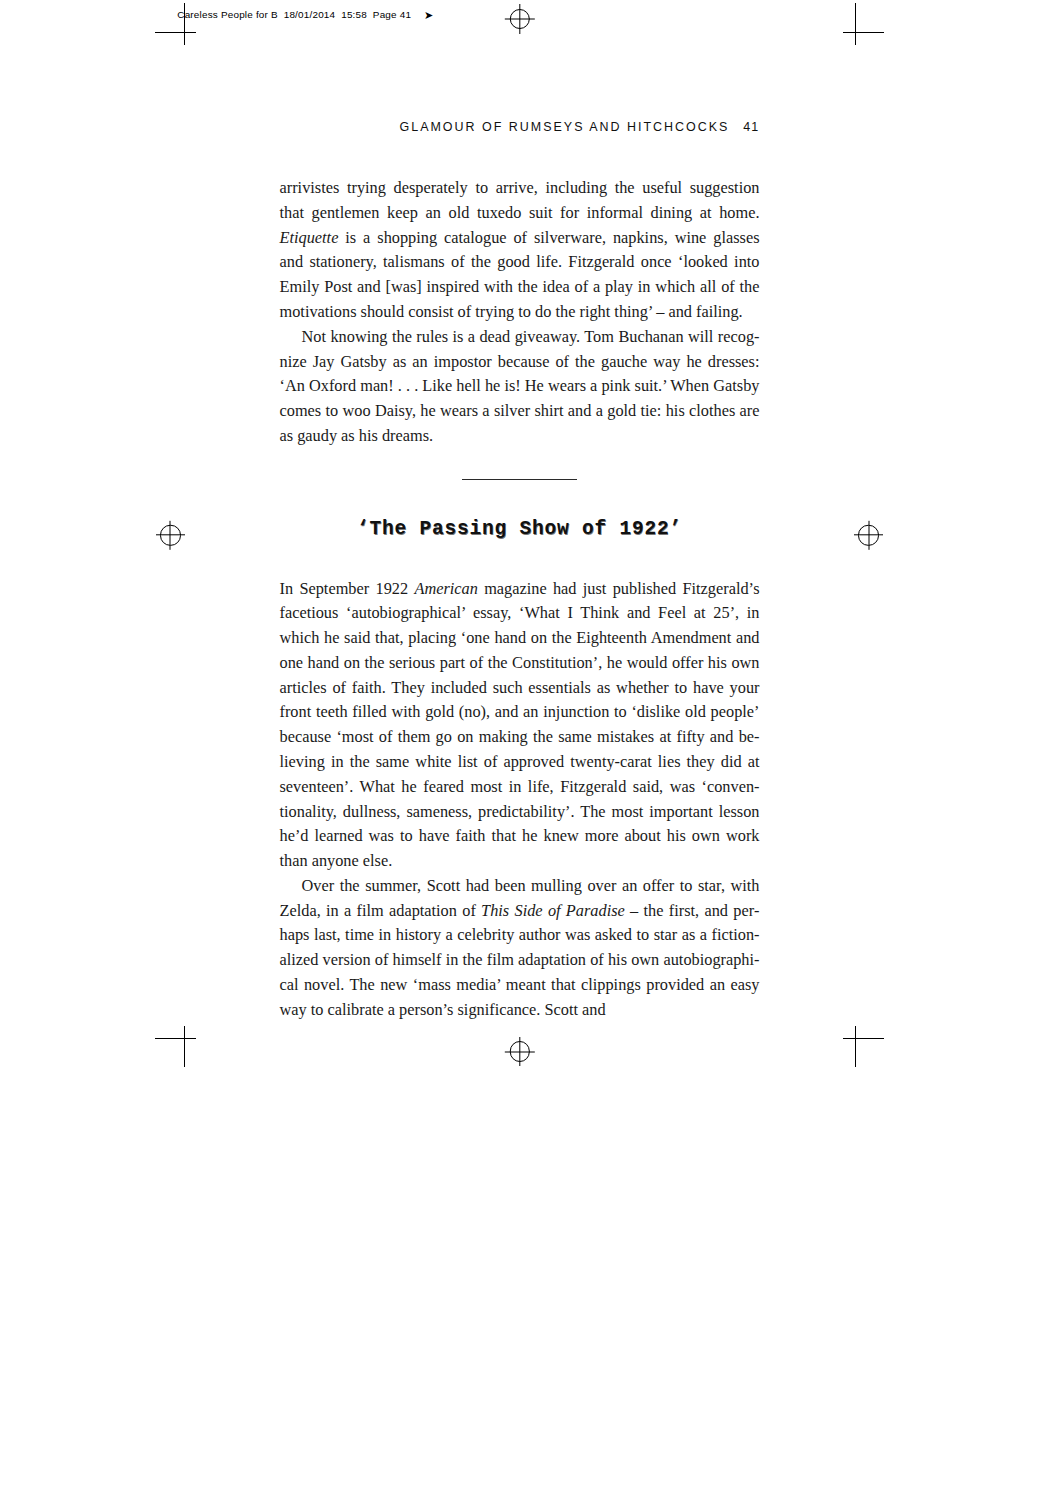Careless People for B 18/01/2014 15:58 Page 41➤
Glamour of Rumseys and Hitchcocks41
arrivistes trying desperately to arrive, including the useful suggestion that gentlemen keep an old tuxedo suit for informal dining at home. Etiquette is a shopping catalogue of silverware, napkins, wine glasses and stationery, talismans of the good life. Fitzgerald once ‘looked into Emily Post and [was] inspired with the idea of a play in which all of the motivations should consist of trying to do the right thing’ – and failing.
Not knowing the rules is a dead giveaway. Tom Buchanan will recognize Jay Gatsby as an impostor because of the gauche way he dresses: ‘An Oxford man! . . . Like hell he is! He wears a pink suit.’ When Gatsby comes to woo Daisy, he wears a silver shirt and a gold tie: his clothes are as gaudy as his dreams.
‘The Passing Show of 1922’
In September 1922 American magazine had just published Fitzgerald’s facetious ‘autobiographical’ essay, ‘What I Think and Feel at 25’, in which he said that, placing ‘one hand on the Eighteenth Amendment and one hand on the serious part of the Constitution’, he would offer his own articles of faith. They included such essentials as whether to have your front teeth filled with gold (no), and an injunction to ‘dislike old people’ because ‘most of them go on making the same mistakes at fifty and believing in the same white list of approved twenty-carat lies they did at seventeen’. What he feared most in life, Fitzgerald said, was ‘conventionality, dullness, sameness, predictability’. The most important lesson he’d learned was to have faith that he knew more about his own work than anyone else.
Over the summer, Scott had been mulling over an offer to star, with Zelda, in a film adaptation of This Side of Paradise – the first, and perhaps last, time in history a celebrity author was asked to star as a fictionalized version of himself in the film adaptation of his own autobiographical novel. The new ‘mass media’ meant that clippings provided an easy way to calibrate a person’s significance. Scott and